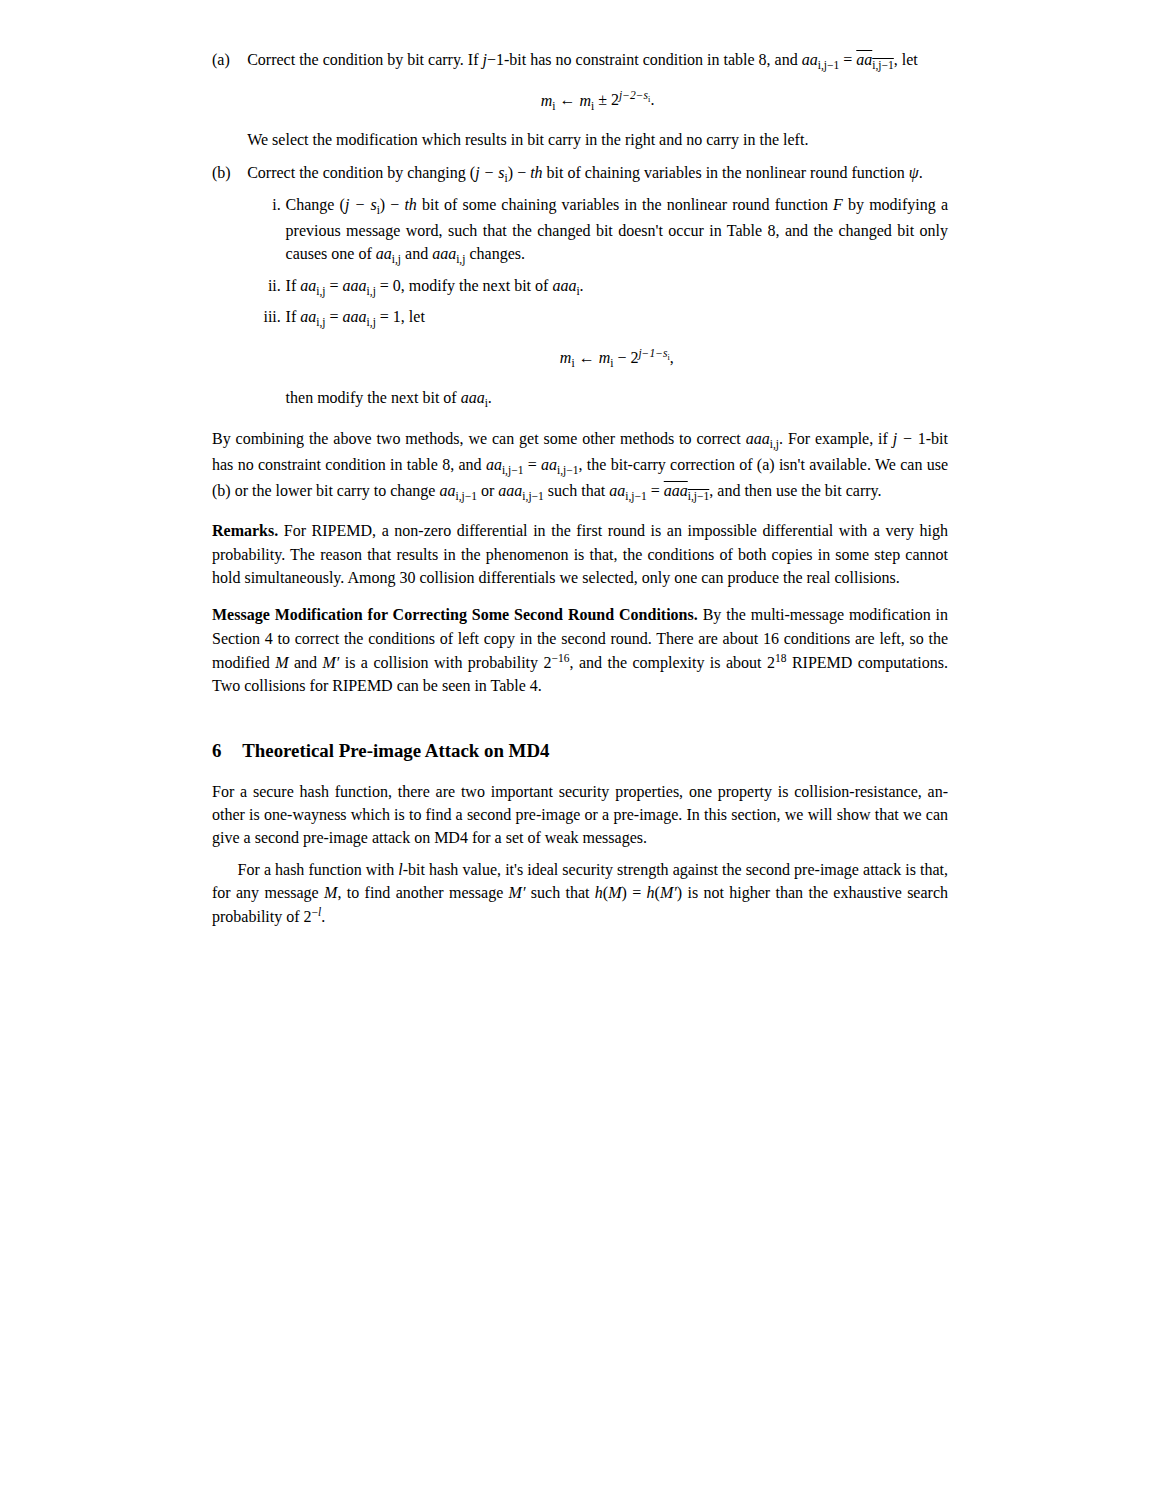(a) Correct the condition by bit carry. If j−1-bit has no constraint condition in table 8, and aai,j−1 = aai,j−1, let
mi ← mi ± 2j−2−si.
We select the modification which results in bit carry in the right and no carry in the left.
(b) Correct the condition by changing (j − si) − th bit of chaining variables in the nonlinear round function ψ.
i. Change (j − si) − th bit of some chaining variables in the nonlinear round function F by modifying a previous message word, such that the changed bit doesn't occur in Table 8, and the changed bit only causes one of aai,j and aaai,j changes.
ii. If aai,j = aaai,j = 0, modify the next bit of aaai.
iii. If aai,j = aaai,j = 1, let
mi ← mi − 2j−1−si,
then modify the next bit of aaai.
By combining the above two methods, we can get some other methods to correct aaai,j. For example, if j − 1-bit has no constraint condition in table 8, and aai,j−1 = aai,j−1, the bit-carry correction of (a) isn't available. We can use (b) or the lower bit carry to change aai,j−1 or aaai,j−1 such that aai,j−1 = aaai,j−1, and then use the bit carry.
Remarks. For RIPEMD, a non-zero differential in the first round is an impossible differential with a very high probability. The reason that results in the phenomenon is that, the conditions of both copies in some step cannot hold simultaneously. Among 30 collision differentials we selected, only one can produce the real collisions.
Message Modification for Correcting Some Second Round Conditions. By the multi-message modification in Section 4 to correct the conditions of left copy in the second round. There are about 16 conditions are left, so the modified M and M′ is a collision with probability 2−16, and the complexity is about 218 RIPEMD computations. Two collisions for RIPEMD can be seen in Table 4.
6 Theoretical Pre-image Attack on MD4
For a secure hash function, there are two important security properties, one property is collision-resistance, another is one-wayness which is to find a second pre-image or a pre-image. In this section, we will show that we can give a second pre-image attack on MD4 for a set of weak messages.
For a hash function with l-bit hash value, it's ideal security strength against the second pre-image attack is that, for any message M, to find another message M′ such that h(M) = h(M′) is not higher than the exhaustive search probability of 2−l.